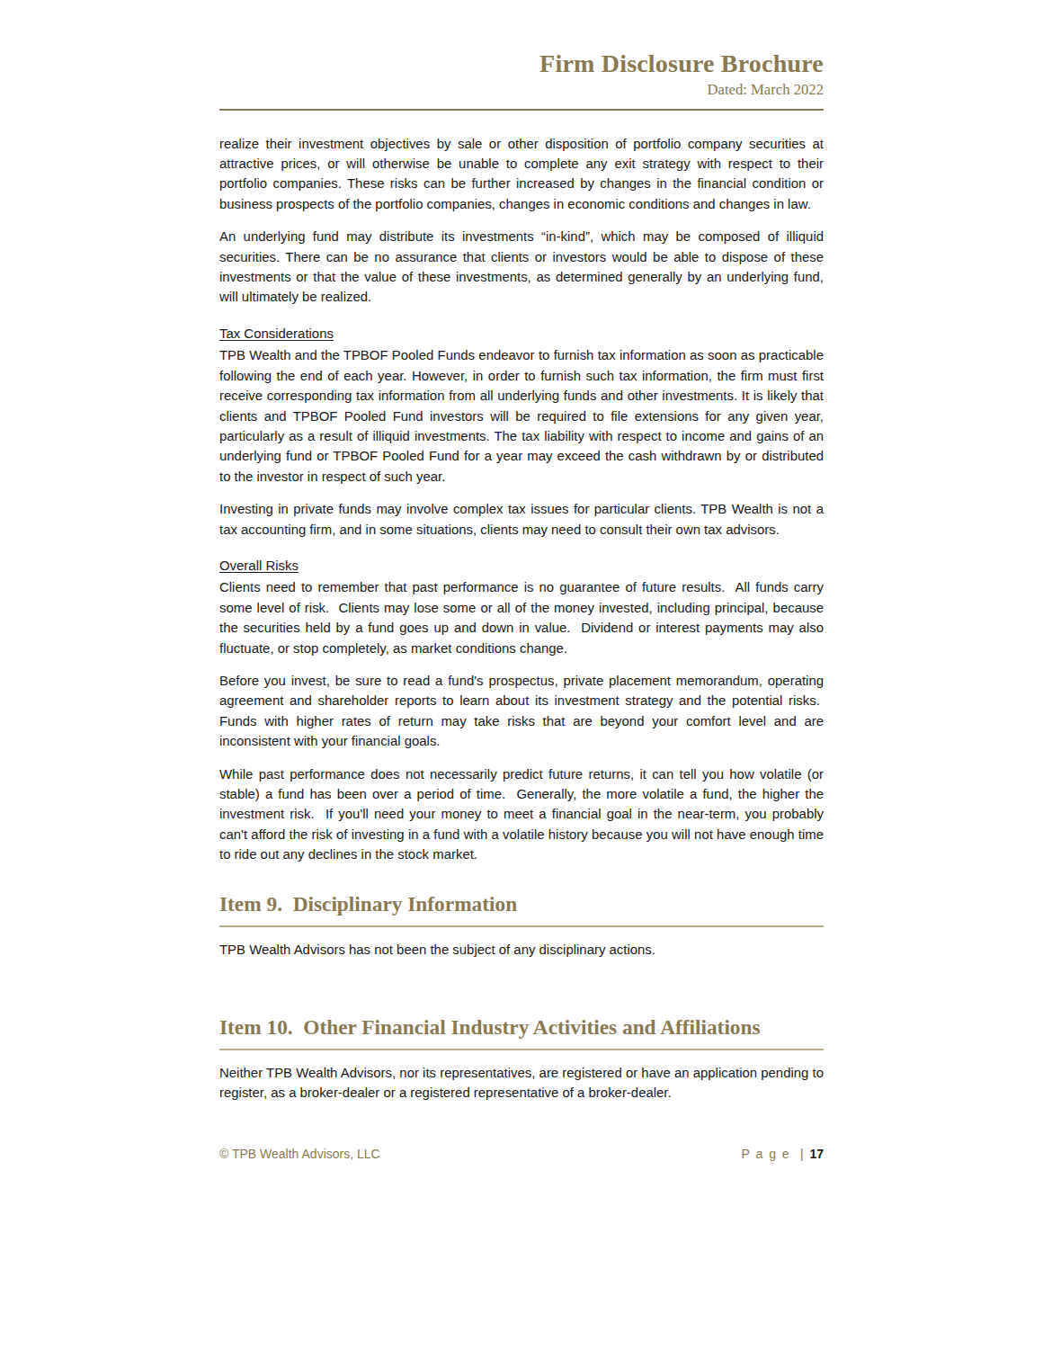Firm Disclosure Brochure
Dated: March 2022
realize their investment objectives by sale or other disposition of portfolio company securities at attractive prices, or will otherwise be unable to complete any exit strategy with respect to their portfolio companies. These risks can be further increased by changes in the financial condition or business prospects of the portfolio companies, changes in economic conditions and changes in law.
An underlying fund may distribute its investments “in-kind”, which may be composed of illiquid securities. There can be no assurance that clients or investors would be able to dispose of these investments or that the value of these investments, as determined generally by an underlying fund, will ultimately be realized.
Tax Considerations
TPB Wealth and the TPBOF Pooled Funds endeavor to furnish tax information as soon as practicable following the end of each year. However, in order to furnish such tax information, the firm must first receive corresponding tax information from all underlying funds and other investments. It is likely that clients and TPBOF Pooled Fund investors will be required to file extensions for any given year, particularly as a result of illiquid investments. The tax liability with respect to income and gains of an underlying fund or TPBOF Pooled Fund for a year may exceed the cash withdrawn by or distributed to the investor in respect of such year.
Investing in private funds may involve complex tax issues for particular clients. TPB Wealth is not a tax accounting firm, and in some situations, clients may need to consult their own tax advisors.
Overall Risks
Clients need to remember that past performance is no guarantee of future results. All funds carry some level of risk. Clients may lose some or all of the money invested, including principal, because the securities held by a fund goes up and down in value. Dividend or interest payments may also fluctuate, or stop completely, as market conditions change.
Before you invest, be sure to read a fund's prospectus, private placement memorandum, operating agreement and shareholder reports to learn about its investment strategy and the potential risks. Funds with higher rates of return may take risks that are beyond your comfort level and are inconsistent with your financial goals.
While past performance does not necessarily predict future returns, it can tell you how volatile (or stable) a fund has been over a period of time. Generally, the more volatile a fund, the higher the investment risk. If you'll need your money to meet a financial goal in the near-term, you probably can't afford the risk of investing in a fund with a volatile history because you will not have enough time to ride out any declines in the stock market.
Item 9. Disciplinary Information
TPB Wealth Advisors has not been the subject of any disciplinary actions.
Item 10. Other Financial Industry Activities and Affiliations
Neither TPB Wealth Advisors, nor its representatives, are registered or have an application pending to register, as a broker-dealer or a registered representative of a broker-dealer.
© TPB Wealth Advisors, LLC
P a g e | 17